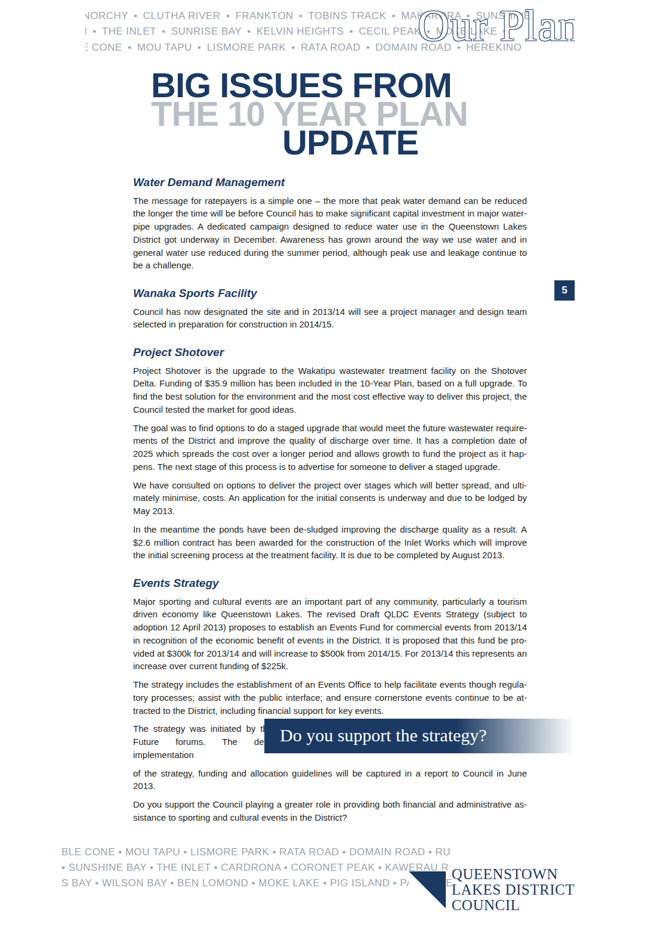GLENORCHY • CLUTHA RIVER • FRANKTON • TOBINS TRACK • MAKARORA • SUNSHINE
OWN • THE INLET • SUNRISE BAY • KELVIN HEIGHTS • CECIL PEAK • MOKE LAKE •
EBLE CONE • MOU TAPU • LISMORE PARK • RATA ROAD • DOMAIN ROAD • HEREKINO
Our Plan
Big Issues From
The 10 Year Plan
Update
5
Water Demand Management
The message for ratepayers is a simple one – the more that peak water demand can be reduced the longer the time will be before Council has to make significant capital investment in major water-pipe upgrades. A dedicated campaign designed to reduce water use in the Queenstown Lakes District got underway in December. Awareness has grown around the way we use water and in general water use reduced during the summer period, although peak use and leakage continue to be a challenge.
Wanaka Sports Facility
Council has now designated the site and in 2013/14 will see a project manager and design team selected in preparation for construction in 2014/15.
Project Shotover
Project Shotover is the upgrade to the Wakatipu wastewater treatment facility on the Shotover Delta. Funding of $35.9 million has been included in the 10-Year Plan, based on a full upgrade. To find the best solution for the environment and the most cost effective way to deliver this project, the Council tested the market for good ideas.
The goal was to find options to do a staged upgrade that would meet the future wastewater requirements of the District and improve the quality of discharge over time. It has a completion date of 2025 which spreads the cost over a longer period and allows growth to fund the project as it happens. The next stage of this process is to advertise for someone to deliver a staged upgrade.
We have consulted on options to deliver the project over stages which will better spread, and ultimately minimise, costs. An application for the initial consents is underway and due to be lodged by May 2013.
In the meantime the ponds have been de-sludged improving the discharge quality as a result. A $2.6 million contract has been awarded for the construction of the Inlet Works which will improve the initial screening process at the treatment facility. It is due to be completed by August 2013.
Events Strategy
Major sporting and cultural events are an important part of any community, particularly a tourism driven economy like Queenstown Lakes. The revised Draft QLDC Events Strategy (subject to adoption 12 April 2013) proposes to establish an Events Fund for commercial events from 2013/14 in recognition of the economic benefit of events in the District. It is proposed that this fund be provided at $300k for 2013/14 and will increase to $500k from 2014/15. For 2013/14 this represents an increase over current funding of $225k.
The strategy includes the establishment of an Events Office to help facilitate events though regulatory processes; assist with the public interface; and ensure cornerstone events continue to be attracted to the District, including financial support for key events.
Do you support the strategy?
The strategy was initiated by the Shaping Our Future forums. The detail regarding implementation
of the strategy, funding and allocation guidelines will be captured in a report to Council in June 2013.
Do you support the Council playing a greater role in providing both financial and administrative assistance to sporting and cultural events in the District?
BLE CONE • MOU TAPU • LISMORE PARK • RATA ROAD • DOMAIN ROAD • RU
• SUNSHINE BAY • THE INLET • CARDRONA • CORONET PEAK • KAWERAU R
S BAY • WILSON BAY • BEN LOMOND • MOKE LAKE • PIG ISLAND • PARADISE
QUEENSTOWN LAKES DISTRICT COUNCIL